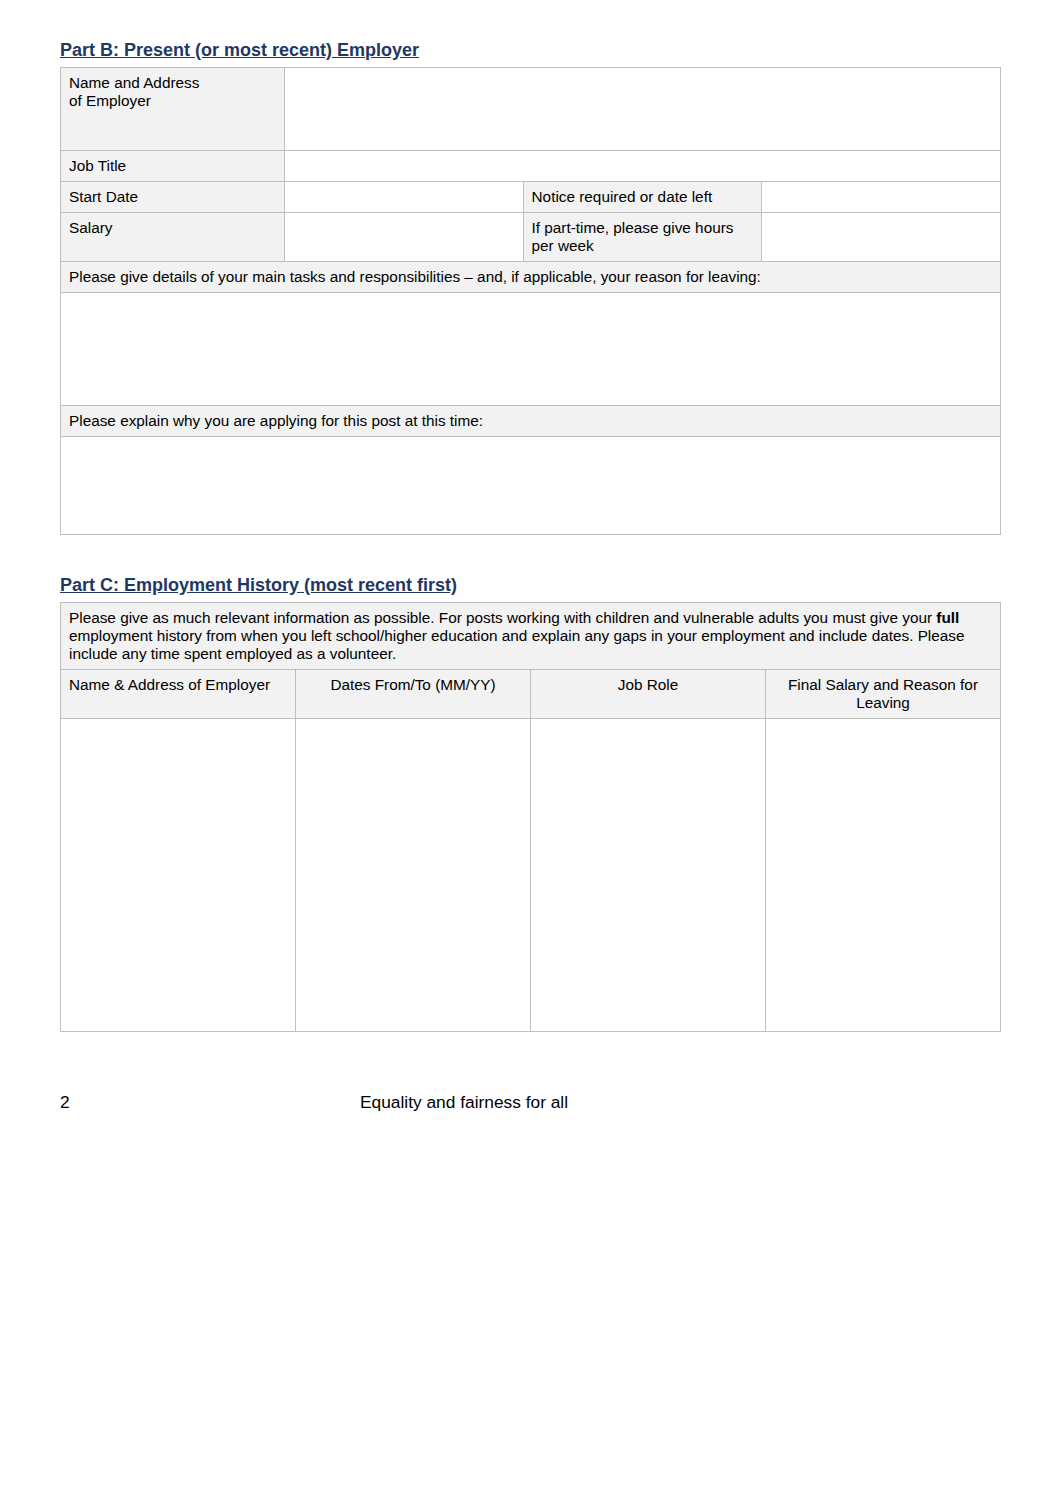Part B: Present (or most recent) Employer
| Name and Address of Employer | |
| Job Title | |
| Start Date | | Notice required or date left | |
| Salary | | If part-time, please give hours per week | |
| Please give details of your main tasks and responsibilities – and, if applicable, your reason for leaving: |
| Please explain why you are applying for this post at this time: |
Part C: Employment History (most recent first)
| Please give as much relevant information as possible. For posts working with children and vulnerable adults you must give your full employment history from when you left school/higher education and explain any gaps in your employment and include dates. Please include any time spent employed as a volunteer. |
| Name & Address of Employer | Dates From/To (MM/YY) | Job Role | Final Salary and Reason for Leaving |
2
Equality and fairness for all